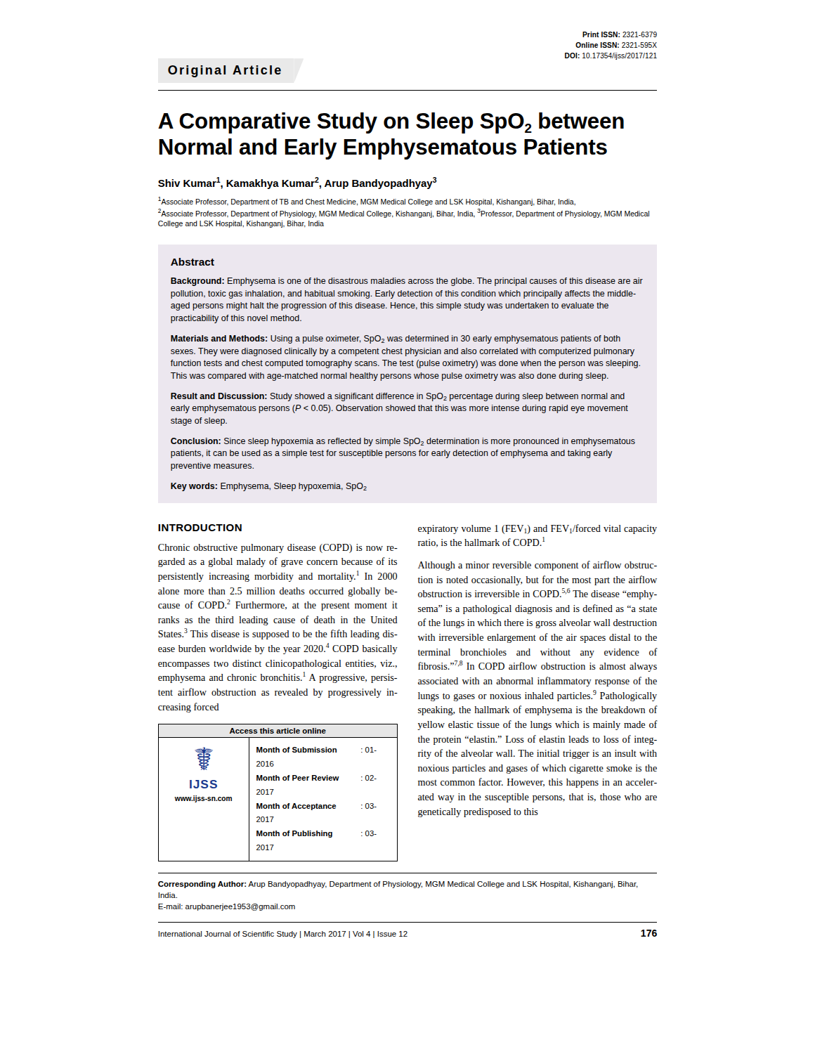Print ISSN: 2321-6379
Online ISSN: 2321-595X
DOI: 10.17354/ijss/2017/121
Original Article
A Comparative Study on Sleep SpO2 between Normal and Early Emphysematous Patients
Shiv Kumar1, Kamakhya Kumar2, Arup Bandyopadhyay3
1Associate Professor, Department of TB and Chest Medicine, MGM Medical College and LSK Hospital, Kishanganj, Bihar, India,
2Associate Professor, Department of Physiology, MGM Medical College, Kishanganj, Bihar, India, 3Professor, Department of Physiology, MGM Medical College and LSK Hospital, Kishanganj, Bihar, India
Abstract
Background: Emphysema is one of the disastrous maladies across the globe. The principal causes of this disease are air pollution, toxic gas inhalation, and habitual smoking. Early detection of this condition which principally affects the middle-aged persons might halt the progression of this disease. Hence, this simple study was undertaken to evaluate the practicability of this novel method.
Materials and Methods: Using a pulse oximeter, SpO2 was determined in 30 early emphysematous patients of both sexes. They were diagnosed clinically by a competent chest physician and also correlated with computerized pulmonary function tests and chest computed tomography scans. The test (pulse oximetry) was done when the person was sleeping. This was compared with age-matched normal healthy persons whose pulse oximetry was also done during sleep.
Result and Discussion: Study showed a significant difference in SpO2 percentage during sleep between normal and early emphysematous persons (P < 0.05). Observation showed that this was more intense during rapid eye movement stage of sleep.
Conclusion: Since sleep hypoxemia as reflected by simple SpO2 determination is more pronounced in emphysematous patients, it can be used as a simple test for susceptible persons for early detection of emphysema and taking early preventive measures.
Key words: Emphysema, Sleep hypoxemia, SpO2
INTRODUCTION
Chronic obstructive pulmonary disease (COPD) is now regarded as a global malady of grave concern because of its persistently increasing morbidity and mortality.1 In 2000 alone more than 2.5 million deaths occurred globally because of COPD.2 Furthermore, at the present moment it ranks as the third leading cause of death in the United States.3 This disease is supposed to be the fifth leading disease burden worldwide by the year 2020.4 COPD basically encompasses two distinct clinicopathological entities, viz., emphysema and chronic bronchitis.1 A progressive, persistent airflow obstruction as revealed by progressively increasing forced
Access this article online
☤
IJSS
www.ijss-sn.com
Month of Submission: 01-2016
Month of Peer Review: 02-2017
Month of Acceptance: 03-2017
Month of Publishing: 03-2017
expiratory volume 1 (FEV1) and FEV1/forced vital capacity ratio, is the hallmark of COPD.1
Although a minor reversible component of airflow obstruction is noted occasionally, but for the most part the airflow obstruction is irreversible in COPD.5,6 The disease “emphysema” is a pathological diagnosis and is defined as “a state of the lungs in which there is gross alveolar wall destruction with irreversible enlargement of the air spaces distal to the terminal bronchioles and without any evidence of fibrosis.”7,8 In COPD airflow obstruction is almost always associated with an abnormal inflammatory response of the lungs to gases or noxious inhaled particles.9 Pathologically speaking, the hallmark of emphysema is the breakdown of yellow elastic tissue of the lungs which is mainly made of the protein “elastin.” Loss of elastin leads to loss of integrity of the alveolar wall. The initial trigger is an insult with noxious particles and gases of which cigarette smoke is the most common factor. However, this happens in an accelerated way in the susceptible persons, that is, those who are genetically predisposed to this
Corresponding Author: Arup Bandyopadhyay, Department of Physiology, MGM Medical College and LSK Hospital, Kishanganj, Bihar, India.
E-mail: arupbanerjee1953@gmail.com
International Journal of Scientific Study | March 2017 | Vol 4 | Issue 12
176